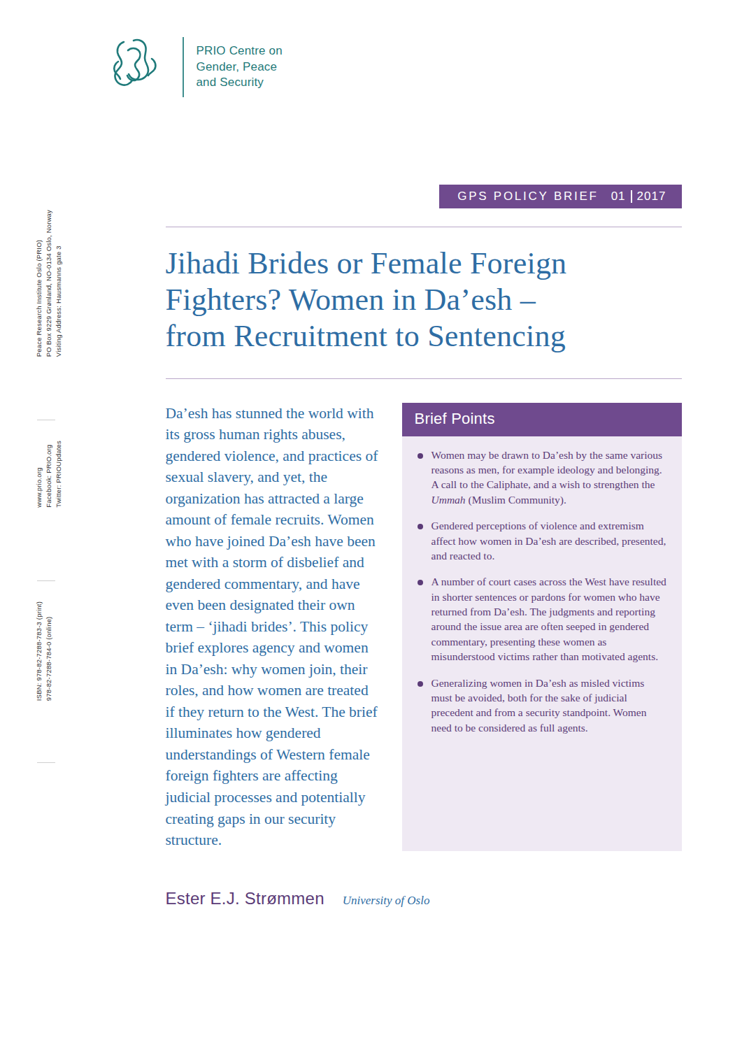Peace Research Institute Oslo (PRIO)
PO Box 9229 Grønland, NO-0134 Oslo, Norway
Visiting Address: Hausmanns gate 3
www.prio.org
Facebook: PRIO.org
Twitter: PRIOUpdates
ISBN: 978-82-7288-783-3 (print)
978-82-7288-784-0 (online)
PRIO Centre on
Gender, Peace
and Security
GPS POLICY BRIEF
01 2017
Jihadi Brides or Female Foreign
Fighters? Women in Da’esh –
from Recruitment to Sentencing
Da’esh has stunned the world with its gross human rights abuses, gendered violence, and practices of sexual slavery, and yet, the organization has attracted a large amount of female recruits. Women who have joined Da’esh have been met with a storm of disbelief and gendered commentary, and have even been designated their own term – ‘jihadi brides’. This policy brief explores agency and women in Da’esh: why women join, their roles, and how women are treated if they return to the West. The brief illuminates how gendered understandings of Western female foreign fighters are affecting judicial processes and potentially creating gaps in our security structure.
Brief Points
Women may be drawn to Da’esh by the same various reasons as men, for example ideology and belonging. A call to the Caliphate, and a wish to strengthen the Ummah (Muslim Community).
Gendered perceptions of violence and extremism affect how women in Da’esh are described, presented, and reacted to.
A number of court cases across the West have resulted in shorter sentences or pardons for women who have returned from Da’esh. The judgments and reporting around the issue area are often seeped in gendered commentary, presenting these women as misunderstood victims rather than motivated agents.
Generalizing women in Da’esh as misled victims must be avoided, both for the sake of judicial precedent and from a security standpoint. Women need to be considered as full agents.
Ester E.J. Strømmen
University of Oslo